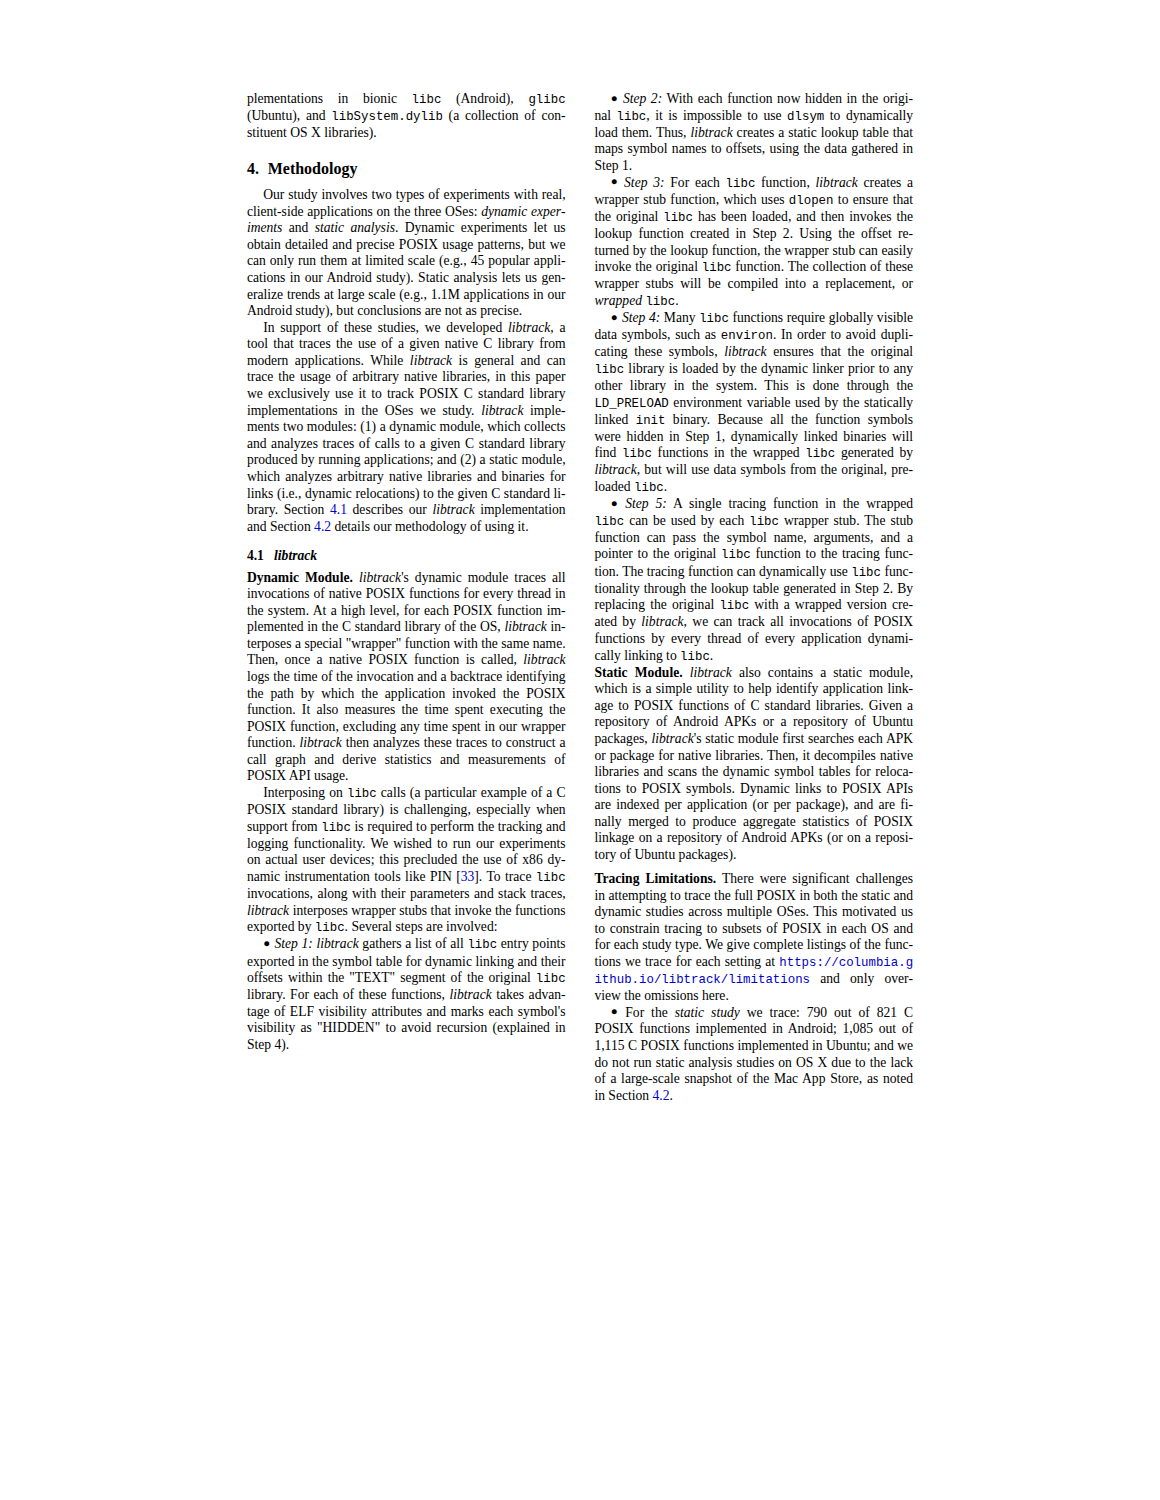plementations in bionic libc (Android), glibc (Ubuntu), and libSystem.dylib (a collection of constituent OS X libraries).
4. Methodology
Our study involves two types of experiments with real, client-side applications on the three OSes: dynamic experiments and static analysis. Dynamic experiments let us obtain detailed and precise POSIX usage patterns, but we can only run them at limited scale (e.g., 45 popular applications in our Android study). Static analysis lets us generalize trends at large scale (e.g., 1.1M applications in our Android study), but conclusions are not as precise.
In support of these studies, we developed libtrack, a tool that traces the use of a given native C library from modern applications. While libtrack is general and can trace the usage of arbitrary native libraries, in this paper we exclusively use it to track POSIX C standard library implementations in the OSes we study. libtrack implements two modules: (1) a dynamic module, which collects and analyzes traces of calls to a given C standard library produced by running applications; and (2) a static module, which analyzes arbitrary native libraries and binaries for links (i.e., dynamic relocations) to the given C standard library. Section 4.1 describes our libtrack implementation and Section 4.2 details our methodology of using it.
4.1 libtrack
Dynamic Module. libtrack's dynamic module traces all invocations of native POSIX functions for every thread in the system. At a high level, for each POSIX function implemented in the C standard library of the OS, libtrack interposes a special "wrapper" function with the same name. Then, once a native POSIX function is called, libtrack logs the time of the invocation and a backtrace identifying the path by which the application invoked the POSIX function. It also measures the time spent executing the POSIX function, excluding any time spent in our wrapper function. libtrack then analyzes these traces to construct a call graph and derive statistics and measurements of POSIX API usage.
Interposing on libc calls (a particular example of a C POSIX standard library) is challenging, especially when support from libc is required to perform the tracking and logging functionality. We wished to run our experiments on actual user devices; this precluded the use of x86 dynamic instrumentation tools like PIN [33]. To trace libc invocations, along with their parameters and stack traces, libtrack interposes wrapper stubs that invoke the functions exported by libc. Several steps are involved:
●Step 1: libtrack gathers a list of all libc entry points exported in the symbol table for dynamic linking and their offsets within the "TEXT" segment of the original libc library. For each of these functions, libtrack takes advantage of ELF visibility attributes and marks each symbol's visibility as "HIDDEN" to avoid recursion (explained in Step 4).
●Step 2: With each function now hidden in the original libc, it is impossible to use dlsym to dynamically load them. Thus, libtrack creates a static lookup table that maps symbol names to offsets, using the data gathered in Step 1.
●Step 3: For each libc function, libtrack creates a wrapper stub function, which uses dlopen to ensure that the original libc has been loaded, and then invokes the lookup function created in Step 2. Using the offset returned by the lookup function, the wrapper stub can easily invoke the original libc function. The collection of these wrapper stubs will be compiled into a replacement, or wrapped libc.
●Step 4: Many libc functions require globally visible data symbols, such as environ. In order to avoid duplicating these symbols, libtrack ensures that the original libc library is loaded by the dynamic linker prior to any other library in the system. This is done through the LD_PRELOAD environment variable used by the statically linked init binary. Because all the function symbols were hidden in Step 1, dynamically linked binaries will find libc functions in the wrapped libc generated by libtrack, but will use data symbols from the original, preloaded libc.
●Step 5: A single tracing function in the wrapped libc can be used by each libc wrapper stub. The stub function can pass the symbol name, arguments, and a pointer to the original libc function to the tracing function. The tracing function can dynamically use libc functionality through the lookup table generated in Step 2. By replacing the original libc with a wrapped version created by libtrack, we can track all invocations of POSIX functions by every thread of every application dynamically linking to libc.
Static Module. libtrack also contains a static module, which is a simple utility to help identify application linkage to POSIX functions of C standard libraries. Given a repository of Android APKs or a repository of Ubuntu packages, libtrack's static module first searches each APK or package for native libraries. Then, it decompiles native libraries and scans the dynamic symbol tables for relocations to POSIX symbols. Dynamic links to POSIX APIs are indexed per application (or per package), and are finally merged to produce aggregate statistics of POSIX linkage on a repository of Android APKs (or on a repository of Ubuntu packages).
Tracing Limitations. There were significant challenges in attempting to trace the full POSIX in both the static and dynamic studies across multiple OSes. This motivated us to constrain tracing to subsets of POSIX in each OS and for each study type. We give complete listings of the functions we trace for each setting at https://columbia.github.io/libtrack/limitations and only overview the omissions here.
●For the static study we trace: 790 out of 821 C POSIX functions implemented in Android; 1,085 out of 1,115 C POSIX functions implemented in Ubuntu; and we do not run static analysis studies on OS X due to the lack of a large-scale snapshot of the Mac App Store, as noted in Section 4.2.